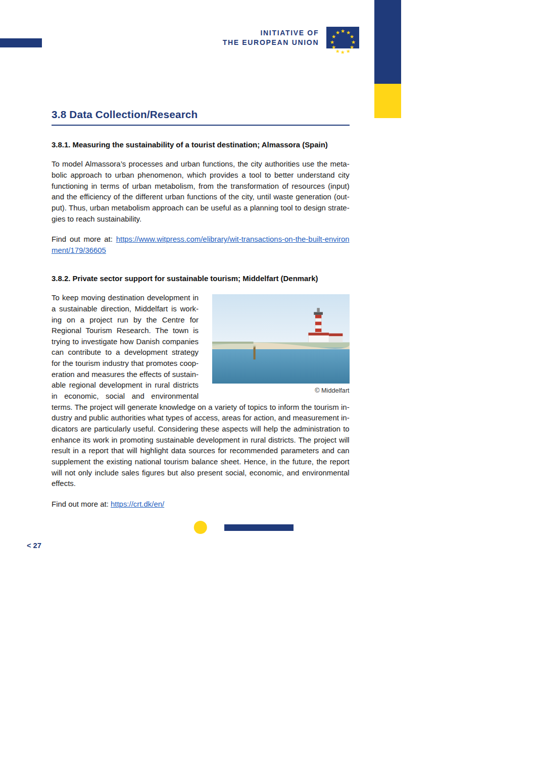INITIATIVE OF
THE EUROPEAN UNION
★ ★ ★ ★ ★ ★ ★ ★ ★ ★ ★ ★
3.8 Data Collection/Research
3.8.1. Measuring the sustainability of a tourist destination; Almassora (Spain)
To model Almassora’s processes and urban functions, the city authorities use the metabolic approach to urban phenomenon, which provides a tool to better understand city functioning in terms of urban metabolism, from the transformation of resources (input) and the efficiency of the different urban functions of the city, until waste generation (output). Thus, urban metabolism approach can be useful as a planning tool to design strategies to reach sustainability.
Find out more at: https://www.witpress.com/elibrary/wit-transactions-on-the-built-environment/179/36605
3.8.2. Private sector support for sustainable tourism; Middelfart (Denmark)
© Middelfart
To keep moving destination development in a sustainable direction, Middelfart is working on a project run by the Centre for Regional Tourism Research. The town is trying to investigate how Danish companies can contribute to a development strategy for the tourism industry that promotes cooperation and measures the effects of sustainable regional development in rural districts in economic, social and environmental terms. The project will generate knowledge on a variety of topics to inform the tourism industry and public authorities what types of access, areas for action, and measurement indicators are particularly useful. Considering these aspects will help the administration to enhance its work in promoting sustainable development in rural districts. The project will result in a report that will highlight data sources for recommended parameters and can supplement the existing national tourism balance sheet. Hence, in the future, the report will not only include sales figures but also present social, economic, and environmental effects.
Find out more at: https://crt.dk/en/
< 27